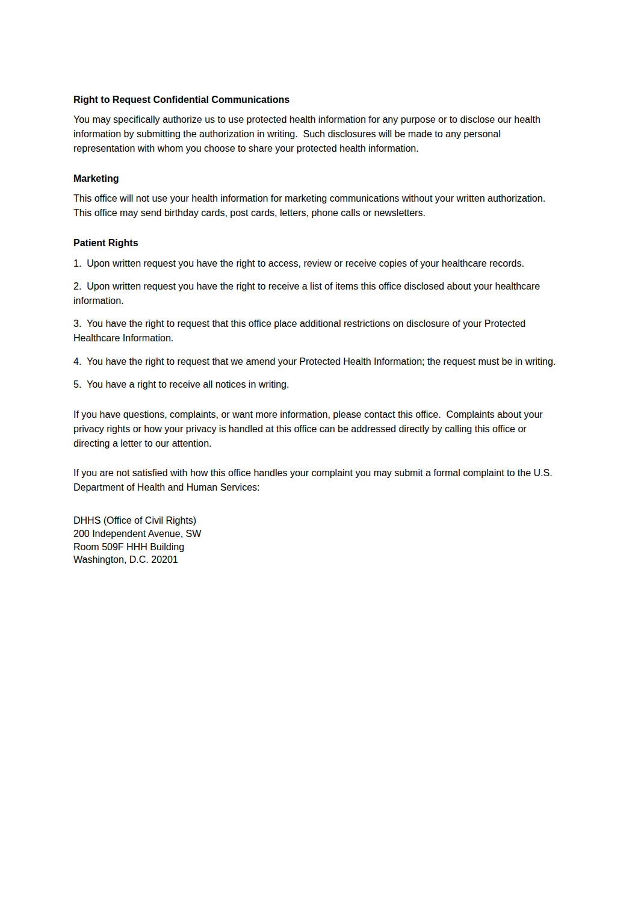Right to Request Confidential Communications
You may specifically authorize us to use protected health information for any purpose or to disclose our health information by submitting the authorization in writing. Such disclosures will be made to any personal representation with whom you choose to share your protected health information.
Marketing
This office will not use your health information for marketing communications without your written authorization. This office may send birthday cards, post cards, letters, phone calls or newsletters.
Patient Rights
1. Upon written request you have the right to access, review or receive copies of your healthcare records.
2. Upon written request you have the right to receive a list of items this office disclosed about your healthcare information.
3. You have the right to request that this office place additional restrictions on disclosure of your Protected Healthcare Information.
4. You have the right to request that we amend your Protected Health Information; the request must be in writing.
5. You have a right to receive all notices in writing.
If you have questions, complaints, or want more information, please contact this office. Complaints about your privacy rights or how your privacy is handled at this office can be addressed directly by calling this office or directing a letter to our attention.
If you are not satisfied with how this office handles your complaint you may submit a formal complaint to the U.S. Department of Health and Human Services:
DHHS (Office of Civil Rights)
200 Independent Avenue, SW
Room 509F HHH Building
Washington, D.C. 20201